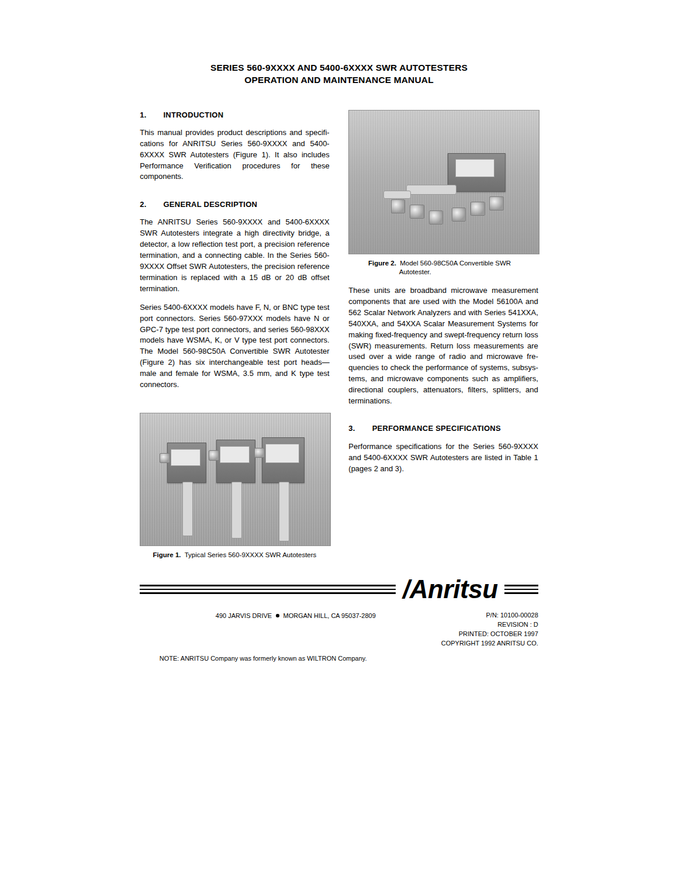SERIES 560-9XXXX AND 5400-6XXXX SWR AUTOTESTERS
OPERATION AND MAINTENANCE MANUAL
1. INTRODUCTION
This manual provides product descriptions and specifications for ANRITSU Series 560-9XXXX and 5400-6XXXX SWR Autotesters (Figure 1). It also includes Performance Verification procedures for these components.
2. GENERAL DESCRIPTION
The ANRITSU Series 560-9XXXX and 5400-6XXXX SWR Autotesters integrate a high directivity bridge, a detector, a low reflection test port, a precision reference termination, and a connecting cable. In the Series 560-9XXXX Offset SWR Autotesters, the precision reference termination is replaced with a 15 dB or 20 dB offset termination.
Series 5400-6XXXX models have F, N, or BNC type test port connectors. Series 560-97XXX models have N or GPC-7 type test port connectors, and series 560-98XXX models have WSMA, K, or V type test port connectors. The Model 560-98C50A Convertible SWR Autotester (Figure 2) has six interchangeable test port heads—male and female for WSMA, 3.5 mm, and K type test connectors.
Figure 1. Typical Series 560-9XXXX SWR Autotesters
Figure 2. Model 560-98C50A Convertible SWR Autotester.
These units are broadband microwave measurement components that are used with the Model 56100A and 562 Scalar Network Analyzers and with Series 541XXA, 540XXA, and 54XXA Scalar Measurement Systems for making fixed-frequency and swept-frequency return loss (SWR) measurements. Return loss measurements are used over a wide range of radio and microwave frequencies to check the performance of systems, subsystems, and microwave components such as amplifiers, directional couplers, attenuators, filters, splitters, and terminations.
3. PERFORMANCE SPECIFICATIONS
Performance specifications for the Series 560-9XXXX and 5400-6XXXX SWR Autotesters are listed in Table 1 (pages 2 and 3).
/Anritsu
490 JARVIS DRIVE MORGAN HILL, CA 95037-2809
P/N: 10100-00028
REVISION : D
PRINTED: OCTOBER 1997
COPYRIGHT 1992 ANRITSU CO.
NOTE: ANRITSU Company was formerly known as WILTRON Company.